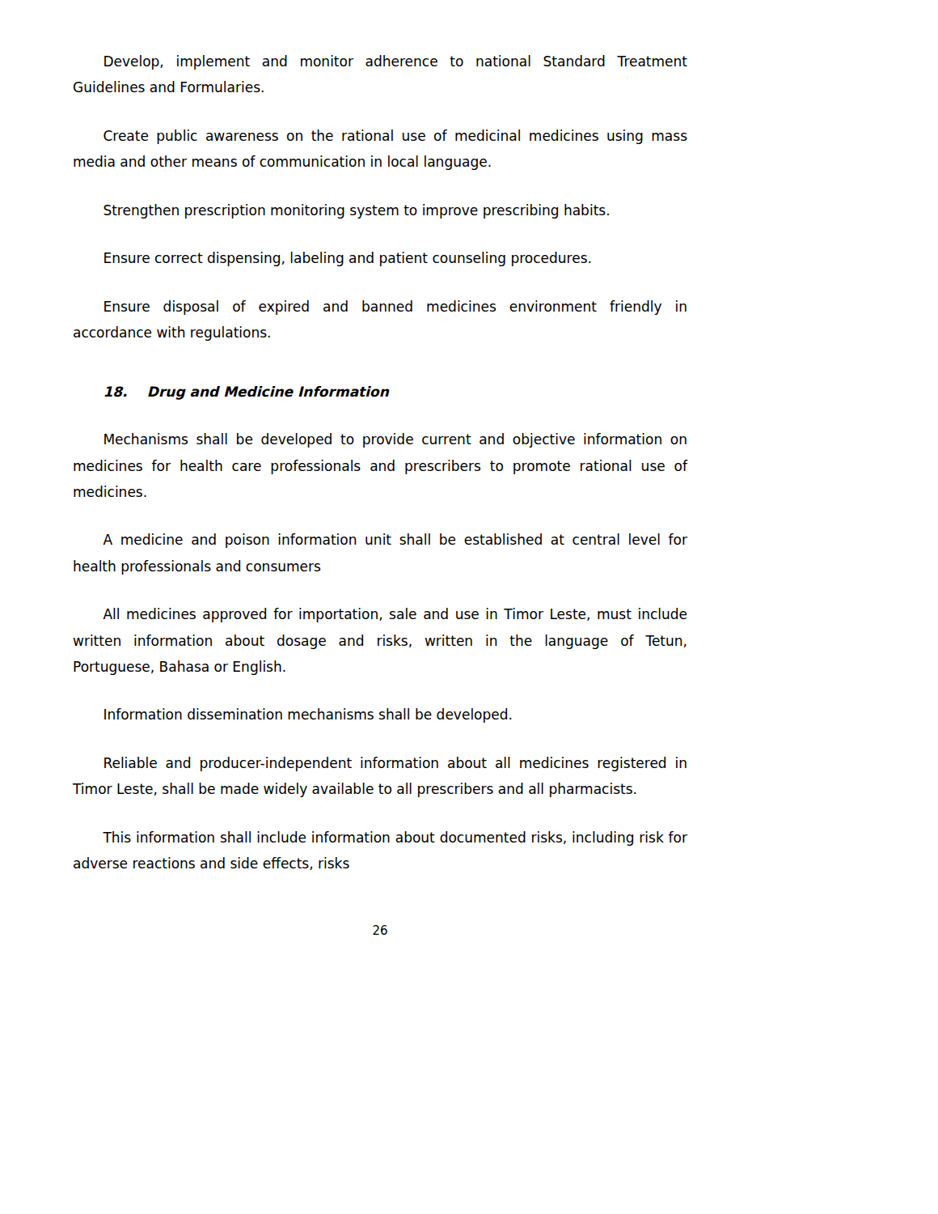Develop, implement and monitor adherence to national Standard Treatment Guidelines and Formularies.
Create public awareness on the rational use of medicinal medicines using mass media and other means of communication in local language.
Strengthen prescription monitoring system to improve prescribing habits.
Ensure correct dispensing, labeling and patient counseling procedures.
Ensure disposal of expired and banned medicines environment friendly in accordance with regulations.
18. Drug and Medicine Information
Mechanisms shall be developed to provide current and objective information on medicines for health care professionals and prescribers to promote rational use of medicines.
A medicine and poison information unit shall be established at central level for health professionals and consumers
All medicines approved for importation, sale and use in Timor Leste, must include written information about dosage and risks, written in the language of Tetun, Portuguese, Bahasa or English.
Information dissemination mechanisms shall be developed.
Reliable and producer-independent information about all medicines registered in Timor Leste, shall be made widely available to all prescribers and all pharmacists.
This information shall include information about documented risks, including risk for adverse reactions and side effects, risks
26